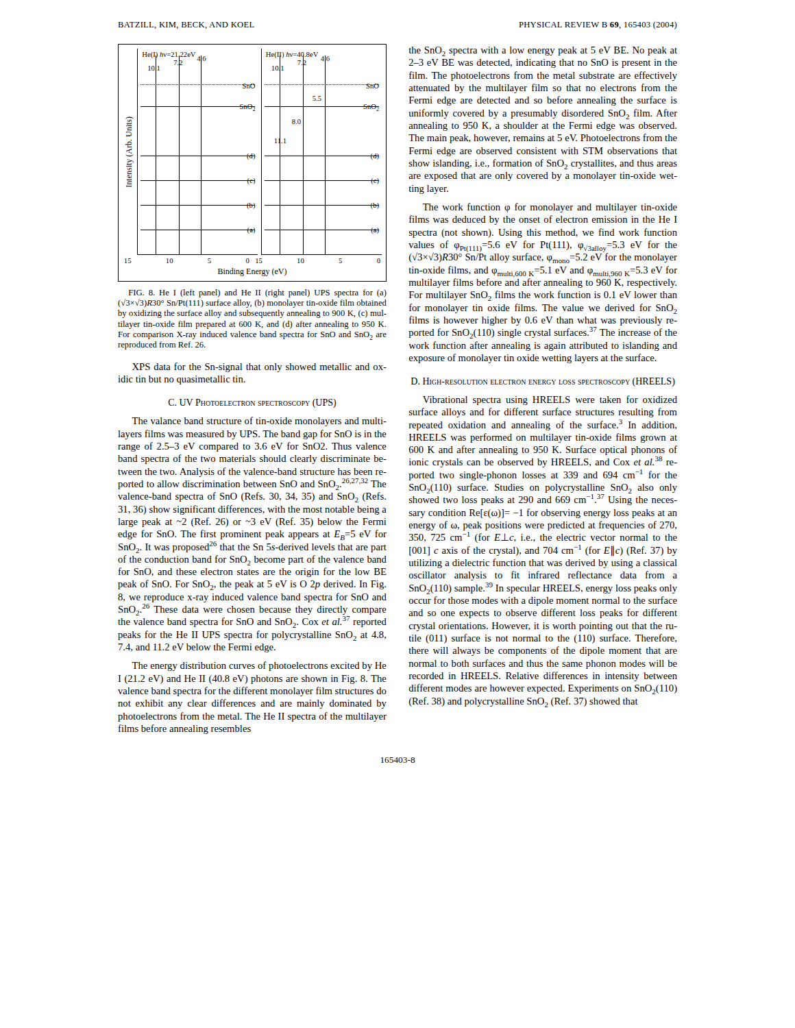Batzill, Kim, Beck, and Koel
Physical Review B 69, 165403 (2004)
Intensity (Arb. Units)
He(I) hν=21.22eV
10.1
7.2
4.6
SnO
SnO2
(d)
(c)
(b)
(a)
He(II) hν=40.8eV
10.1
7.2
4.6
SnO
SnO2
5.5
8.0
11.1
(d)
(c)
(b)
(a)
151050
151050
Binding Energy (eV)
FIG. 8. He I (left panel) and He II (right panel) UPS spectra for (a) (√3×√3)R30° Sn/Pt(111) surface alloy, (b) monolayer tin-oxide film obtained by oxidizing the surface alloy and subsequently annealing to 900 K, (c) multilayer tin-oxide film prepared at 600 K, and (d) after annealing to 950 K. For comparison X-ray induced valence band spectra for SnO and SnO2 are reproduced from Ref. 26.
XPS data for the Sn-signal that only showed metallic and oxidic tin but no quasimetallic tin.
C. UV Photoelectron spectroscopy (UPS)
The valance band structure of tin-oxide monolayers and multilayers films was measured by UPS. The band gap for SnO is in the range of 2.5–3 eV compared to 3.6 eV for SnO2. Thus valence band spectra of the two materials should clearly discriminate between the two. Analysis of the valence-band structure has been reported to allow discrimination between SnO and SnO2.26,27,32 The valence-band spectra of SnO (Refs. 30, 34, 35) and SnO2 (Refs. 31, 36) show significant differences, with the most notable being a large peak at ~2 (Ref. 26) or ~3 eV (Ref. 35) below the Fermi edge for SnO. The first prominent peak appears at EB=5 eV for SnO2. It was proposed26 that the Sn 5s-derived levels that are part of the conduction band for SnO2 become part of the valence band for SnO, and these electron states are the origin for the low BE peak of SnO. For SnO2, the peak at 5 eV is O 2p derived. In Fig. 8, we reproduce x-ray induced valence band spectra for SnO and SnO2.26 These data were chosen because they directly compare the valence band spectra for SnO and SnO2. Cox et al.37 reported peaks for the He II UPS spectra for polycrystalline SnO2 at 4.8, 7.4, and 11.2 eV below the Fermi edge.
The energy distribution curves of photoelectrons excited by He I (21.2 eV) and He II (40.8 eV) photons are shown in Fig. 8. The valence band spectra for the different monolayer film structures do not exhibit any clear differences and are mainly dominated by photoelectrons from the metal. The He II spectra of the multilayer films before annealing resembles
the SnO2 spectra with a low energy peak at 5 eV BE. No peak at 2–3 eV BE was detected, indicating that no SnO is present in the film. The photoelectrons from the metal substrate are effectively attenuated by the multilayer film so that no electrons from the Fermi edge are detected and so before annealing the surface is uniformly covered by a presumably disordered SnO2 film. After annealing to 950 K, a shoulder at the Fermi edge was observed. The main peak, however, remains at 5 eV. Photoelectrons from the Fermi edge are observed consistent with STM observations that show islanding, i.e., formation of SnO2 crystallites, and thus areas are exposed that are only covered by a monolayer tin-oxide wetting layer.
The work function φ for monolayer and multilayer tin-oxide films was deduced by the onset of electron emission in the He I spectra (not shown). Using this method, we find work function values of φPt(111)=5.6 eV for Pt(111), φ√3alloy=5.3 eV for the (√3×√3)R30° Sn/Pt alloy surface, φmono=5.2 eV for the monolayer tin-oxide films, and φmulti,600 K=5.1 eV and φmulti,960 K=5.3 eV for multilayer films before and after annealing to 960 K, respectively. For multilayer SnO2 films the work function is 0.1 eV lower than for monolayer tin oxide films. The value we derived for SnO2 films is however higher by 0.6 eV than what was previously reported for SnO2(110) single crystal surfaces.37 The increase of the work function after annealing is again attributed to islanding and exposure of monolayer tin oxide wetting layers at the surface.
D. High-resolution electron energy loss spectroscopy (HREELS)
Vibrational spectra using HREELS were taken for oxidized surface alloys and for different surface structures resulting from repeated oxidation and annealing of the surface.3 In addition, HREELS was performed on multilayer tin-oxide films grown at 600 K and after annealing to 950 K. Surface optical phonons of ionic crystals can be observed by HREELS, and Cox et al.38 reported two single-phonon losses at 339 and 694 cm−1 for the SnO2(110) surface. Studies on polycrystalline SnO2 also only showed two loss peaks at 290 and 669 cm−1.37 Using the necessary condition Re[ε(ω)]= −1 for observing energy loss peaks at an energy of ω, peak positions were predicted at frequencies of 270, 350, 725 cm−1 (for E⊥c, i.e., the electric vector normal to the [001] c axis of the crystal), and 704 cm−1 (for E∥c) (Ref. 37) by utilizing a dielectric function that was derived by using a classical oscillator analysis to fit infrared reflectance data from a SnO2(110) sample.39 In specular HREELS, energy loss peaks only occur for those modes with a dipole moment normal to the surface and so one expects to observe different loss peaks for different crystal orientations. However, it is worth pointing out that the rutile (011) surface is not normal to the (110) surface. Therefore, there will always be components of the dipole moment that are normal to both surfaces and thus the same phonon modes will be recorded in HREELS. Relative differences in intensity between different modes are however expected. Experiments on SnO2(110) (Ref. 38) and polycrystalline SnO2 (Ref. 37) showed that
165403-8